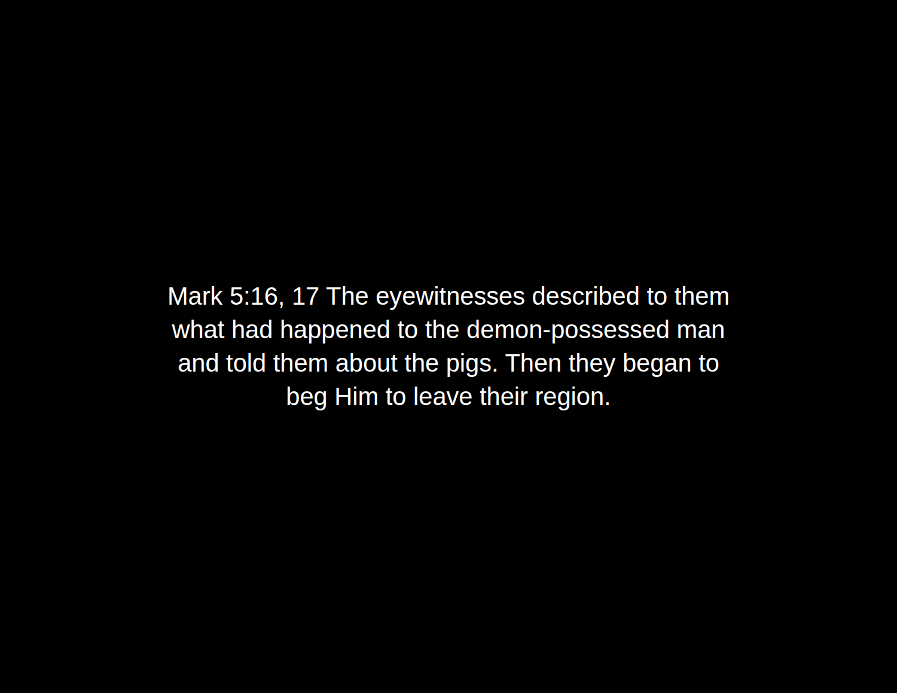Mark 5:16, 17 The eyewitnesses described to them what had happened to the demon-possessed man and told them about the pigs. Then they began to beg Him to leave their region.